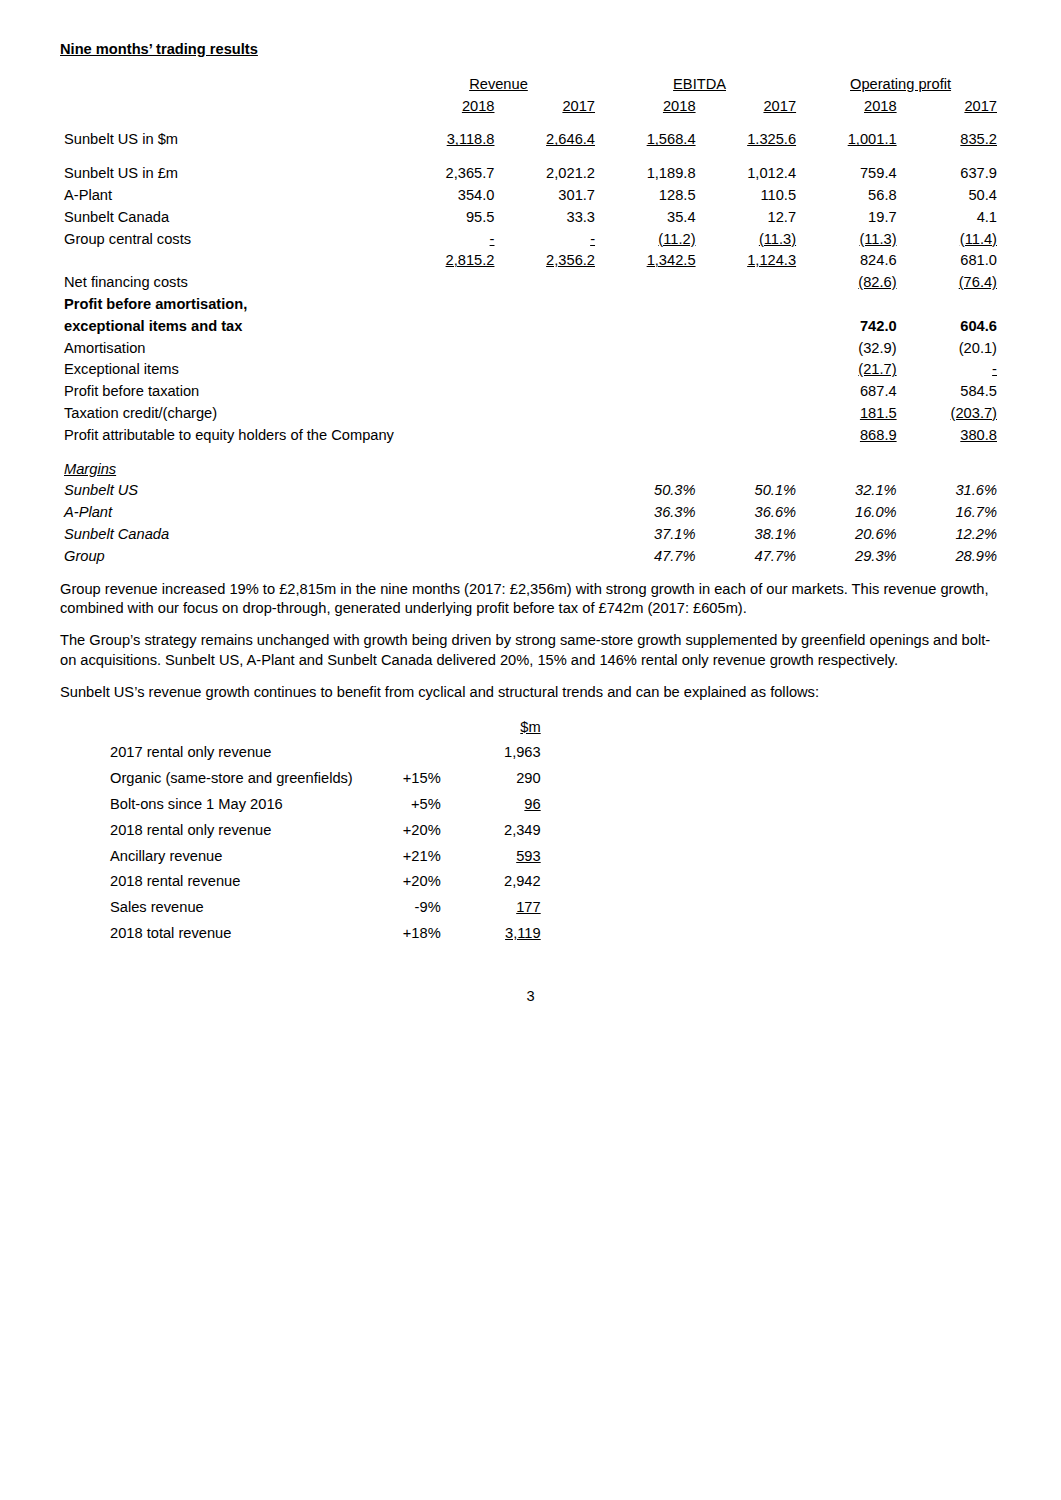Nine months’ trading results
| | Revenue | EBITDA | Operating profit |
| | 2018 | 2017 | 2018 | 2017 | 2018 | 2017 |
| Sunbelt US in $m | 3,118.8 | 2,646.4 | 1,568.4 | 1.325.6 | 1,001.1 | 835.2 |
| Sunbelt US in £m | 2,365.7 | 2,021.2 | 1,189.8 | 1,012.4 | 759.4 | 637.9 |
| A-Plant | 354.0 | 301.7 | 128.5 | 110.5 | 56.8 | 50.4 |
| Sunbelt Canada | 95.5 | 33.3 | 35.4 | 12.7 | 19.7 | 4.1 |
| Group central costs | - | - | (11.2) | (11.3) | (11.3) | (11.4) |
| | 2,815.2 | 2,356.2 | 1,342.5 | 1,124.3 | 824.6 | 681.0 |
| Net financing costs | | | | | (82.6) | (76.4) |
| Profit before amortisation, | | | | | | |
| exceptional items and tax | | | | | 742.0 | 604.6 |
| Amortisation | | | | | (32.9) | (20.1) |
| Exceptional items | | | | | (21.7) | - |
| Profit before taxation | | | | | 687.4 | 584.5 |
| Taxation credit/(charge) | | | | | 181.5 | (203.7) |
| Profit attributable to equity holders of the Company | | | | | 868.9 | 380.8 |
| Margins | | | | | | |
| Sunbelt US | | | 50.3% | 50.1% | 32.1% | 31.6% |
| A-Plant | | | 36.3% | 36.6% | 16.0% | 16.7% |
| Sunbelt Canada | | | 37.1% | 38.1% | 20.6% | 12.2% |
| Group | | | 47.7% | 47.7% | 29.3% | 28.9% |
Group revenue increased 19% to £2,815m in the nine months (2017: £2,356m) with strong growth in each of our markets. This revenue growth, combined with our focus on drop-through, generated underlying profit before tax of £742m (2017: £605m).
The Group’s strategy remains unchanged with growth being driven by strong same-store growth supplemented by greenfield openings and bolt-on acquisitions. Sunbelt US, A-Plant and Sunbelt Canada delivered 20%, 15% and 146% rental only revenue growth respectively.
Sunbelt US’s revenue growth continues to benefit from cyclical and structural trends and can be explained as follows:
| | | $m |
| 2017 rental only revenue | | 1,963 |
| Organic (same-store and greenfields) | +15% | 290 |
| Bolt-ons since 1 May 2016 | +5% | 96 |
| 2018 rental only revenue | +20% | 2,349 |
| Ancillary revenue | +21% | 593 |
| 2018 rental revenue | +20% | 2,942 |
| Sales revenue | -9% | 177 |
| 2018 total revenue | +18% | 3,119 |
3